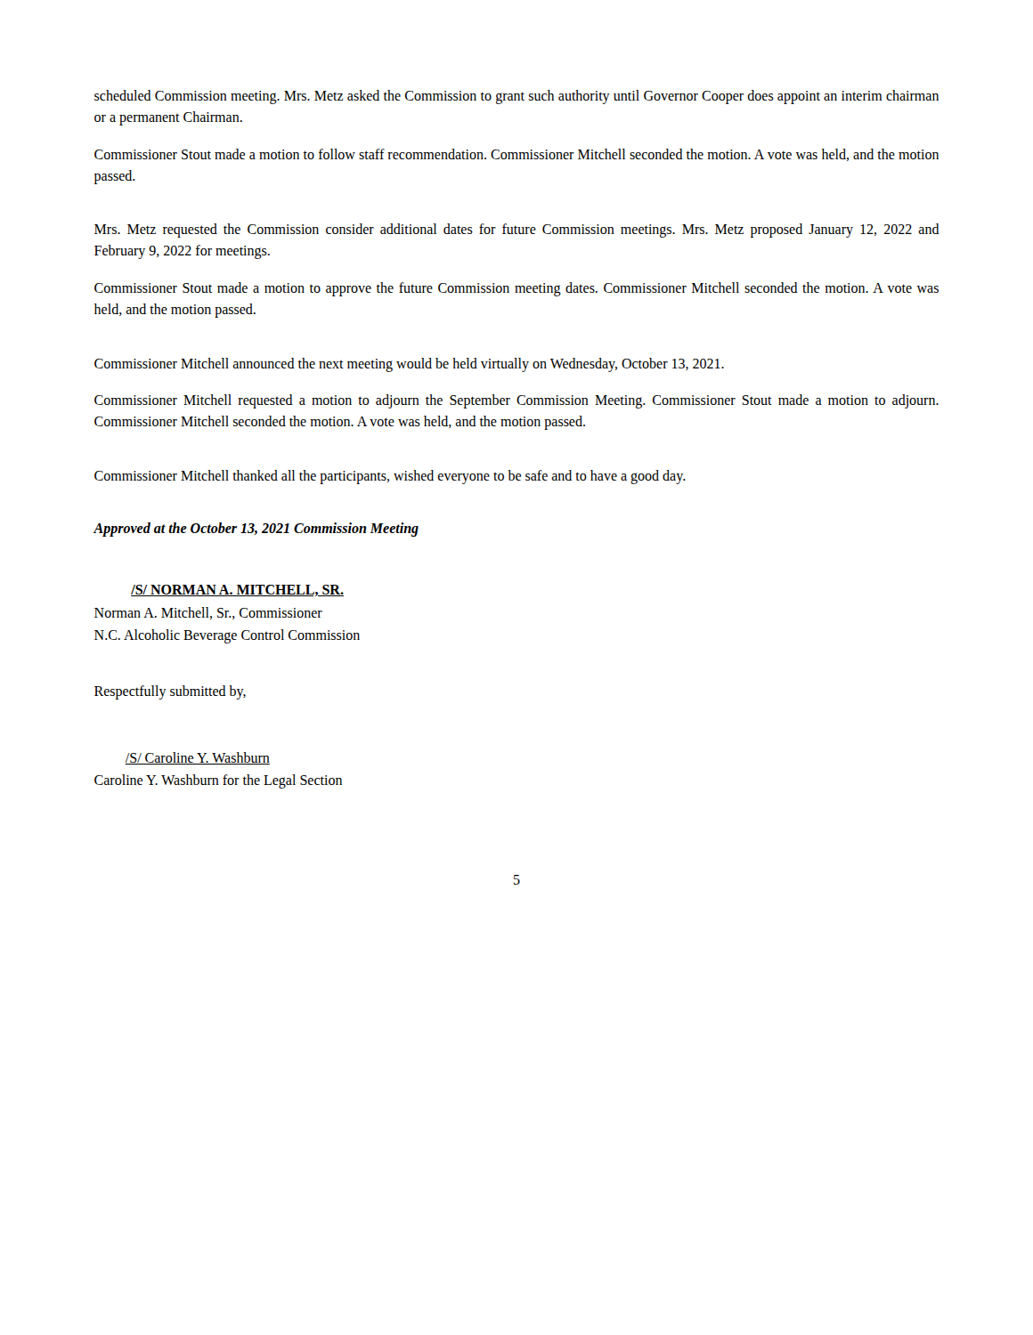scheduled Commission meeting. Mrs. Metz asked the Commission to grant such authority until Governor Cooper does appoint an interim chairman or a permanent Chairman.
Commissioner Stout made a motion to follow staff recommendation. Commissioner Mitchell seconded the motion. A vote was held, and the motion passed.
Mrs. Metz requested the Commission consider additional dates for future Commission meetings. Mrs. Metz proposed January 12, 2022 and February 9, 2022 for meetings.
Commissioner Stout made a motion to approve the future Commission meeting dates. Commissioner Mitchell seconded the motion. A vote was held, and the motion passed.
Commissioner Mitchell announced the next meeting would be held virtually on Wednesday, October 13, 2021.
Commissioner Mitchell requested a motion to adjourn the September Commission Meeting. Commissioner Stout made a motion to adjourn. Commissioner Mitchell seconded the motion. A vote was held, and the motion passed.
Commissioner Mitchell thanked all the participants, wished everyone to be safe and to have a good day.
Approved at the October 13, 2021 Commission Meeting
/S/ NORMAN A. MITCHELL, SR. Norman A. Mitchell, Sr., Commissioner N.C. Alcoholic Beverage Control Commission
Respectfully submitted by,
/S/ Caroline Y. Washburn Caroline Y. Washburn for the Legal Section
5